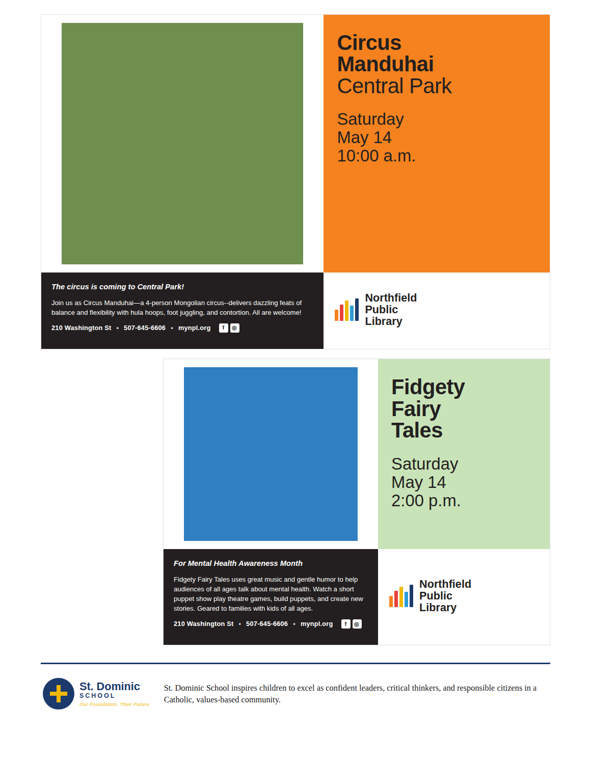Circus
Manduhai
Central Park
Saturday
May 14
10:00 a.m.
The circus is coming to Central Park!
Join us as Circus Manduhai—a 4-person Mongolian circus--delivers dazzling feats of balance and flexibility with hula hoops, foot juggling, and contortion. All are welcome!
210 Washington St • 507-645-6606 • mynpl.org f◎
Northfield
Public
Library
Fidgety
Fairy
Tales
Saturday
May 14
2:00 p.m.
For Mental Health Awareness Month
Fidgety Fairy Tales uses great music and gentle humor to help audiences of all ages talk about mental health. Watch a short puppet show play theatre games, build puppets, and create new stories. Geared to families with kids of all ages.
210 Washington St • 507-645-6606 • mynpl.org f◎
Northfield
Public
Library
St. Dominic
SCHOOL
Our Foundation. Their Future.
St. Dominic School inspires children to excel as confident leaders, critical thinkers, and responsible citizens in a Catholic, values-based community.